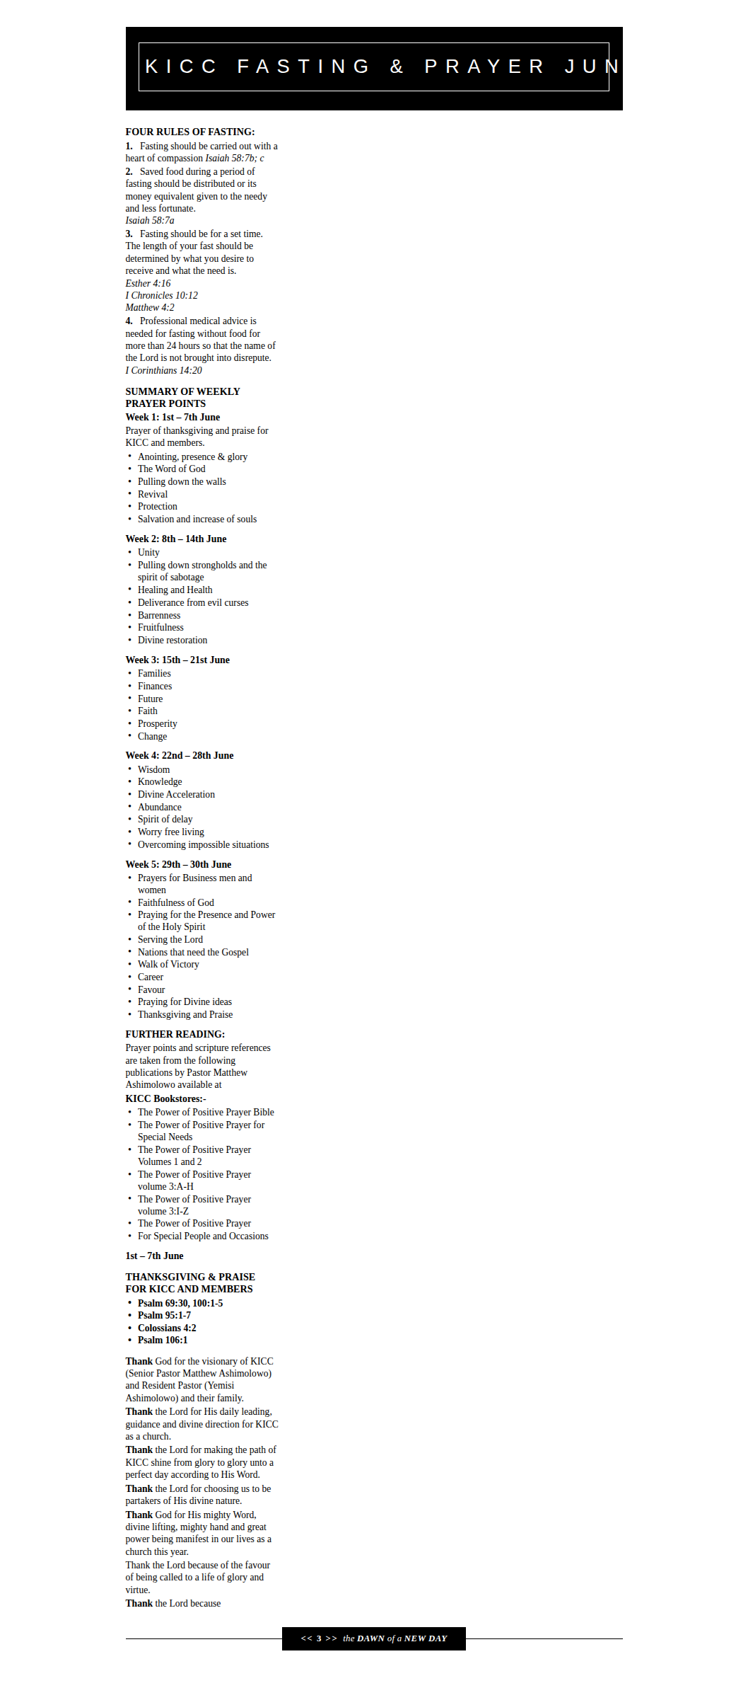KICC Fasting & Prayer June 2020
FOUR RULES OF FASTING:
1. Fasting should be carried out with a heart of compassion Isaiah 58:7b; c
2. Saved food during a period of fasting should be distributed or its money equivalent given to the needy and less fortunate. Isaiah 58:7a
3. Fasting should be for a set time. The length of your fast should be determined by what you desire to receive and what the need is. Esther 4:16 I Chronicles 10:12 Matthew 4:2
4. Professional medical advice is needed for fasting without food for more than 24 hours so that the name of the Lord is not brought into disrepute. I Corinthians 14:20
SUMMARY OF WEEKLY PRAYER POINTS
Week 1: 1st – 7th June
Prayer of thanksgiving and praise for KICC and members.
Anointing, presence & glory
The Word of God
Pulling down the walls
Revival
Protection
Salvation and increase of souls
Week 2: 8th – 14th June
Unity
Pulling down strongholds and the spirit of sabotage
Healing and Health
Deliverance from evil curses
Barrenness
Fruitfulness
Divine restoration
Week 3: 15th – 21st June
Families
Finances
Future
Faith
Prosperity
Change
Week 4: 22nd – 28th June
Wisdom
Knowledge
Divine Acceleration
Abundance
Spirit of delay
Worry free living
Overcoming impossible situations
Week 5: 29th – 30th June
Prayers for Business men and women
Faithfulness of God
Praying for the Presence and Power of the Holy Spirit
Serving the Lord
Nations that need the Gospel
Walk of Victory
Career
Favour
Praying for Divine ideas
Thanksgiving and Praise
FURTHER READING:
Prayer points and scripture references are taken from the following publications by Pastor Matthew Ashimolowo available at
KICC Bookstores:-
The Power of Positive Prayer Bible
The Power of Positive Prayer for Special Needs
The Power of Positive Prayer Volumes 1 and 2
The Power of Positive Prayer volume 3:A-H
The Power of Positive Prayer volume 3:I-Z
The Power of Positive Prayer
For Special People and Occasions
1st – 7th June
THANKSGIVING & PRAISE FOR KICC AND MEMBERS
Psalm 69:30, 100:1-5
Psalm 95:1-7
Colossians 4:2
Psalm 106:1
Thank God for the visionary of KICC (Senior Pastor Matthew Ashimolowo) and Resident Pastor (Yemisi Ashimolowo) and their family.
Thank the Lord for His daily leading, guidance and divine direction for KICC as a church.
Thank the Lord for making the path of KICC shine from glory to glory unto a perfect day according to His Word.
Thank the Lord for choosing us to be partakers of His divine nature.
Thank God for His mighty Word, divine lifting, mighty hand and great power being manifest in our lives as a church this year.
Thank the Lord because of the favour of being called to a life of glory and virtue.
Thank the Lord because
<< 3 >> the DAWN of a NEW DAY